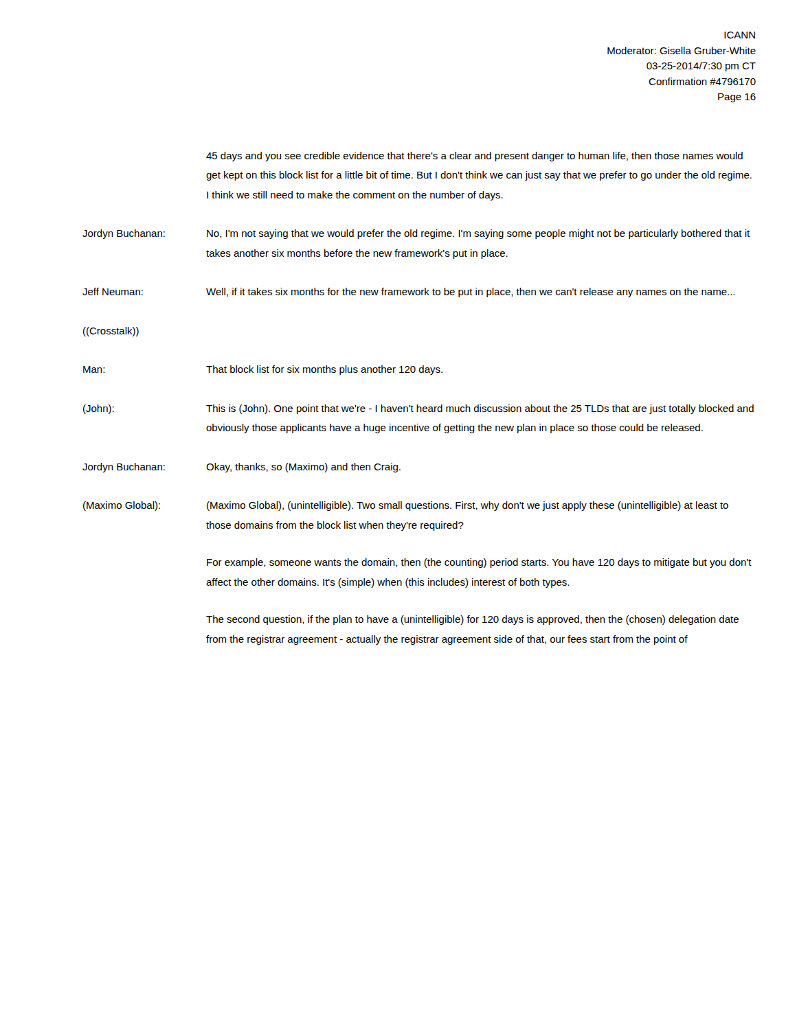ICANN
Moderator: Gisella Gruber-White
03-25-2014/7:30 pm CT
Confirmation #4796170
Page 16
45 days and you see credible evidence that there's a clear and present danger to human life, then those names would get kept on this block list for a little bit of time. But I don't think we can just say that we prefer to go under the old regime. I think we still need to make the comment on the number of days.
Jordyn Buchanan:
No, I'm not saying that we would prefer the old regime. I'm saying some people might not be particularly bothered that it takes another six months before the new framework's put in place.
Jeff Neuman:
Well, if it takes six months for the new framework to be put in place, then we can't release any names on the name...
((Crosstalk))
Man:
That block list for six months plus another 120 days.
(John):
This is (John). One point that we're - I haven't heard much discussion about the 25 TLDs that are just totally blocked and obviously those applicants have a huge incentive of getting the new plan in place so those could be released.
Jordyn Buchanan:
Okay, thanks, so (Maximo) and then Craig.
(Maximo Global):
(Maximo Global), (unintelligible). Two small questions. First, why don't we just apply these (unintelligible) at least to those domains from the block list when they're required?
For example, someone wants the domain, then (the counting) period starts. You have 120 days to mitigate but you don't affect the other domains. It's (simple) when (this includes) interest of both types.
The second question, if the plan to have a (unintelligible) for 120 days is approved, then the (chosen) delegation date from the registrar agreement - actually the registrar agreement side of that, our fees start from the point of